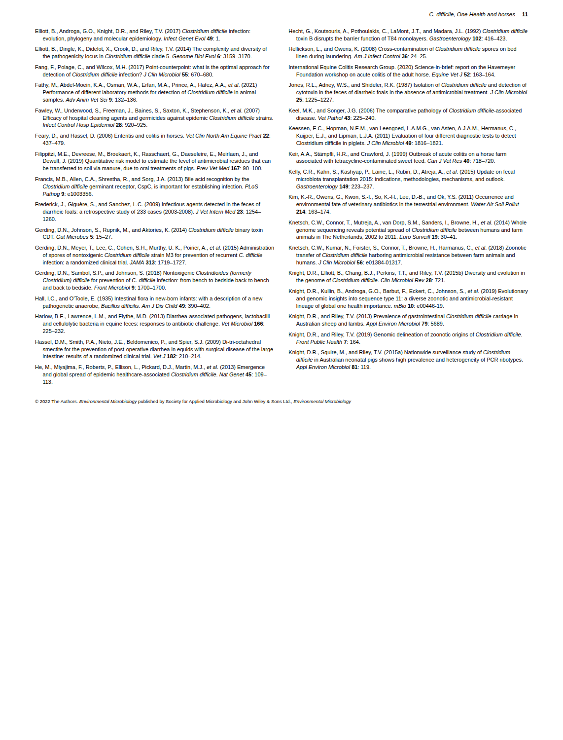C. difficile, One Health and horses 11
Elliott, B., Androga, G.O., Knight, D.R., and Riley, T.V. (2017) Clostridium difficile infection: evolution, phylogeny and molecular epidemiology. Infect Genet Evol 49: 1.
Elliott, B., Dingle, K., Didelot, X., Crook, D., and Riley, T.V. (2014) The complexity and diversity of the pathogenicity locus in Clostridium difficile clade 5. Genome Biol Evol 6: 3159–3170.
Fang, F., Polage, C., and Wilcox, M.H. (2017) Point-counterpoint: what is the optimal approach for detection of Clostridium difficile infection? J Clin Microbiol 55: 670–680.
Fathy, M., Abdel-Moein, K.A., Osman, W.A., Erfan, M.A., Prince, A., Hafez, A.A., et al. (2021) Performance of different laboratory methods for detection of Clostridium difficile in animal samples. Adv Anim Vet Sci 9: 132–136.
Fawley, W., Underwood, S., Freeman, J., Baines, S., Saxton, K., Stephenson, K., et al. (2007) Efficacy of hospital cleaning agents and germicides against epidemic Clostridium difficile strains. Infect Control Hosp Epidemiol 28: 920–925.
Feary, D., and Hassel, D. (2006) Enteritis and colitis in horses. Vet Clin North Am Equine Pract 22: 437–479.
Filippitzi, M.E., Devreese, M., Broekaert, K., Rasschaert, G., Daeseleire, E., Meirlaen, J., and Dewulf, J. (2019) Quantitative risk model to estimate the level of antimicrobial residues that can be transferred to soil via manure, due to oral treatments of pigs. Prev Vet Med 167: 90–100.
Francis, M.B., Allen, C.A., Shrestha, R., and Sorg, J.A. (2013) Bile acid recognition by the Clostridium difficile germinant receptor, CspC, is important for establishing infection. PLoS Pathog 9: e1003356.
Frederick, J., Giguère, S., and Sanchez, L.C. (2009) Infectious agents detected in the feces of diarrheic foals: a retrospective study of 233 cases (2003-2008). J Vet Intern Med 23: 1254–1260.
Gerding, D.N., Johnson, S., Rupnik, M., and Aktories, K. (2014) Clostridium difficile binary toxin CDT. Gut Microbes 5: 15–27.
Gerding, D.N., Meyer, T., Lee, C., Cohen, S.H., Murthy, U. K., Poirier, A., et al. (2015) Administration of spores of nontoxigenic Clostridium difficile strain M3 for prevention of recurrent C. difficile infection: a randomized clinical trial. JAMA 313: 1719–1727.
Gerding, D.N., Sambol, S.P., and Johnson, S. (2018) Nontoxigenic Clostridioides (formerly Clostridium) difficile for prevention of C. difficile infection: from bench to bedside back to bench and back to bedside. Front Microbiol 9: 1700–1700.
Hall, I.C., and O'Toole, E. (1935) Intestinal flora in new-born infants: with a description of a new pathogenetic anaerobe, Bacillus difficilis. Am J Dis Child 49: 390–402.
Harlow, B.E., Lawrence, L.M., and Flythe, M.D. (2013) Diarrhea-associated pathogens, lactobacilli and cellulolytic bacteria in equine feces: responses to antibiotic challenge. Vet Microbiol 166: 225–232.
Hassel, D.M., Smith, P.A., Nieto, J.E., Beldomenico, P., and Spier, S.J. (2009) Di-tri-octahedral smectite for the prevention of post-operative diarrhea in equids with surgical disease of the large intestine: results of a randomized clinical trial. Vet J 182: 210–214.
He, M., Miyajima, F., Roberts, P., Ellison, L., Pickard, D.J., Martin, M.J., et al. (2013) Emergence and global spread of epidemic healthcare-associated Clostridium difficile. Nat Genet 45: 109–113.
Hecht, G., Koutsouris, A., Pothoulakis, C., LaMont, J.T., and Madara, J.L. (1992) Clostridium difficile toxin B disrupts the barrier function of T84 monolayers. Gastroenterology 102: 416–423.
Hellickson, L., and Owens, K. (2008) Cross-contamination of Clostridium difficile spores on bed linen during laundering. Am J Infect Control 36: 24–25.
International Equine Colitis Research Group. (2020) Science-in-brief: report on the Havemeyer Foundation workshop on acute colitis of the adult horse. Equine Vet J 52: 163–164.
Jones, R.L., Adney, W.S., and Shideler, R.K. (1987) Isolation of Clostridium difficile and detection of cytotoxin in the feces of diarrheic foals in the absence of antimicrobial treatment. J Clin Microbiol 25: 1225–1227.
Keel, M.K., and Songer, J.G. (2006) The comparative pathology of Clostridium difficile-associated disease. Vet Pathol 43: 225–240.
Keessen, E.C., Hopman, N.E.M., van Leengoed, L.A.M.G., van Asten, A.J.A.M., Hermanus, C., Kuijper, E.J., and Lipman, L.J.A. (2011) Evaluation of four different diagnostic tests to detect Clostridium difficile in piglets. J Clin Microbiol 49: 1816–1821.
Keir, A.A., Stämpfli, H.R., and Crawford, J. (1999) Outbreak of acute colitis on a horse farm associated with tetracycline-contaminated sweet feed. Can J Vet Res 40: 718–720.
Kelly, C.R., Kahn, S., Kashyap, P., Laine, L., Rubin, D., Atreja, A., et al. (2015) Update on fecal microbiota transplantation 2015: indications, methodologies, mechanisms, and outlook. Gastroenterology 149: 223–237.
Kim, K.-R., Owens, G., Kwon, S.-I., So, K.-H., Lee, D.-B., and Ok, Y.S. (2011) Occurrence and environmental fate of veterinary antibiotics in the terrestrial environment. Water Air Soil Pollut 214: 163–174.
Knetsch, C.W., Connor, T., Mutreja, A., van Dorp, S.M., Sanders, I., Browne, H., et al. (2014) Whole genome sequencing reveals potential spread of Clostridium difficile between humans and farm animals in The Netherlands, 2002 to 2011. Euro Surveill 19: 30–41.
Knetsch, C.W., Kumar, N., Forster, S., Connor, T., Browne, H., Harmanus, C., et al. (2018) Zoonotic transfer of Clostridium difficile harboring antimicrobial resistance between farm animals and humans. J Clin Microbiol 56: e01384-01317.
Knight, D.R., Elliott, B., Chang, B.J., Perkins, T.T., and Riley, T.V. (2015b) Diversity and evolution in the genome of Clostridium difficile. Clin Microbiol Rev 28: 721.
Knight, D.R., Kullin, B., Androga, G.O., Barbut, F., Eckert, C., Johnson, S., et al. (2019) Evolutionary and genomic insights into sequence type 11: a diverse zoonotic and antimicrobial-resistant lineage of global one health importance. mBio 10: e00446-19.
Knight, D.R., and Riley, T.V. (2013) Prevalence of gastrointestinal Clostridium difficile carriage in Australian sheep and lambs. Appl Environ Microbiol 79: 5689.
Knight, D.R., and Riley, T.V. (2019) Genomic delineation of zoonotic origins of Clostridium difficile. Front Public Health 7: 164.
Knight, D.R., Squire, M., and Riley, T.V. (2015a) Nationwide surveillance study of Clostridium difficile in Australian neonatal pigs shows high prevalence and heterogeneity of PCR ribotypes. Appl Environ Microbiol 81: 119.
© 2022 The Authors. Environmental Microbiology published by Society for Applied Microbiology and John Wiley & Sons Ltd., Environmental Microbiology